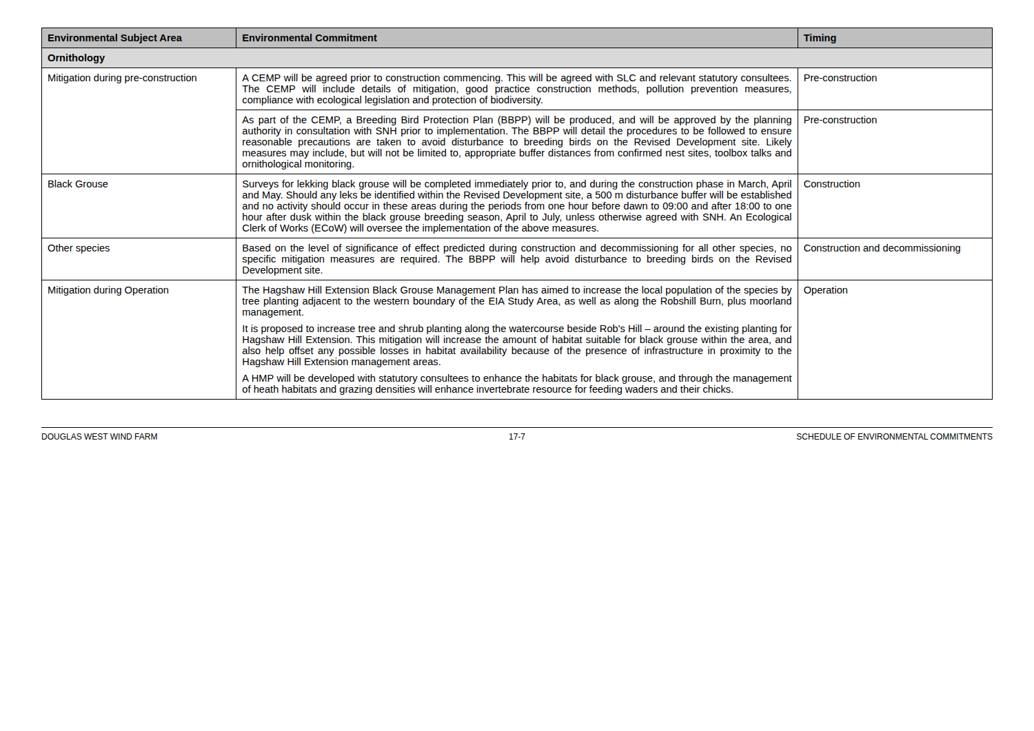| Environmental Subject Area | Environmental Commitment | Timing |
| --- | --- | --- |
| Ornithology |
| Mitigation during pre-construction | A CEMP will be agreed prior to construction commencing. This will be agreed with SLC and relevant statutory consultees. The CEMP will include details of mitigation, good practice construction methods, pollution prevention measures, compliance with ecological legislation and protection of biodiversity. | Pre-construction |
| As part of the CEMP, a Breeding Bird Protection Plan (BBPP) will be produced, and will be approved by the planning authority in consultation with SNH prior to implementation. The BBPP will detail the procedures to be followed to ensure reasonable precautions are taken to avoid disturbance to breeding birds on the Revised Development site. Likely measures may include, but will not be limited to, appropriate buffer distances from confirmed nest sites, toolbox talks and ornithological monitoring. | Pre-construction |
| Black Grouse | Surveys for lekking black grouse will be completed immediately prior to, and during the construction phase in March, April and May. Should any leks be identified within the Revised Development site, a 500 m disturbance buffer will be established and no activity should occur in these areas during the periods from one hour before dawn to 09:00 and after 18:00 to one hour after dusk within the black grouse breeding season, April to July, unless otherwise agreed with SNH. An Ecological Clerk of Works (ECoW) will oversee the implementation of the above measures. | Construction |
| Other species | Based on the level of significance of effect predicted during construction and decommissioning for all other species, no specific mitigation measures are required. The BBPP will help avoid disturbance to breeding birds on the Revised Development site. | Construction and decommissioning |
| Mitigation during Operation | The Hagshaw Hill Extension Black Grouse Management Plan has aimed to increase the local population of the species by tree planting adjacent to the western boundary of the EIA Study Area, as well as along the Robshill Burn, plus moorland management. It is proposed to increase tree and shrub planting along the watercourse beside Rob's Hill – around the existing planting for Hagshaw Hill Extension. This mitigation will increase the amount of habitat suitable for black grouse within the area, and also help offset any possible losses in habitat availability because of the presence of infrastructure in proximity to the Hagshaw Hill Extension management areas. A HMP will be developed with statutory consultees to enhance the habitats for black grouse, and through the management of heath habitats and grazing densities will enhance invertebrate resource for feeding waders and their chicks. | Operation |
DOUGLAS WEST WIND FARM
17-7
SCHEDULE OF ENVIRONMENTAL COMMITMENTS